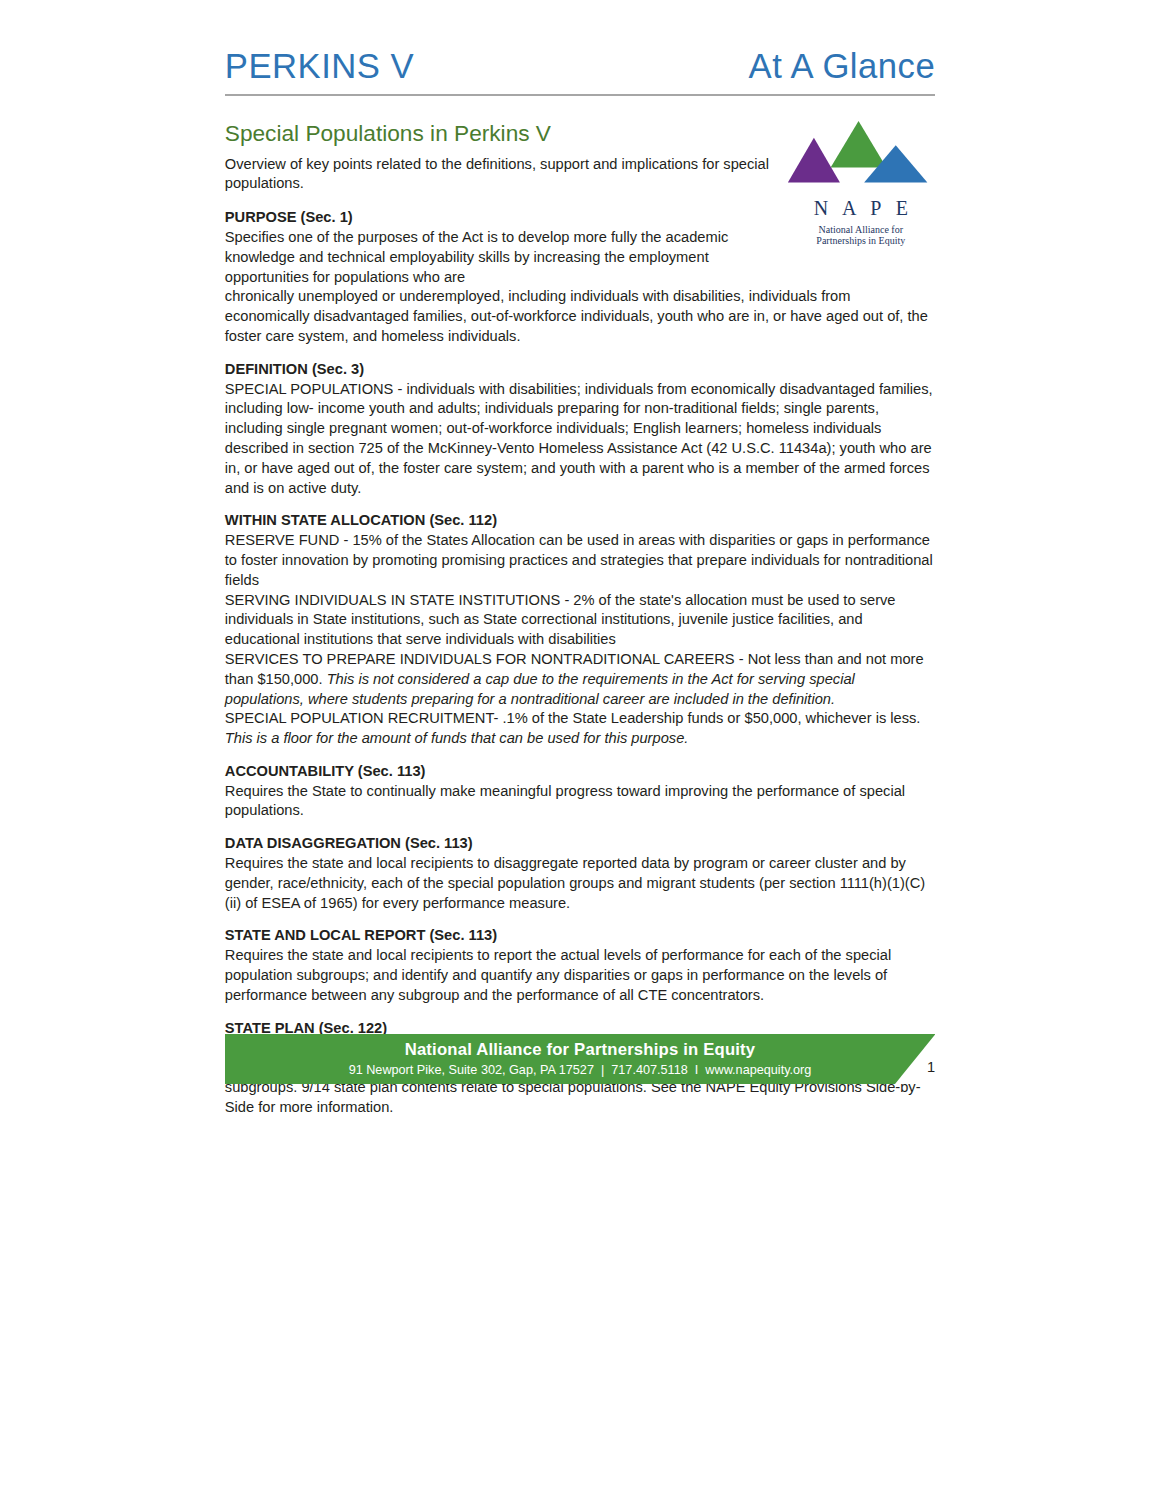PERKINS V At A Glance
N A P E
National Alliance for
Partnerships in Equity
Special Populations in Perkins V
Overview of key points related to the definitions, support and implications for special populations.
PURPOSE (Sec. 1)
Specifies one of the purposes of the Act is to develop more fully the academic knowledge and technical employability skills by increasing the employment opportunities for populations who are
chronically unemployed or underemployed, including individuals with disabilities, individuals from economically disadvantaged families, out-of-workforce individuals, youth who are in, or have aged out of, the foster care system, and homeless individuals.
DEFINITION (Sec. 3)
SPECIAL POPULATIONS - individuals with disabilities; individuals from economically disadvantaged families, including low- income youth and adults; individuals preparing for non-traditional fields; single parents, including single pregnant women; out-of-workforce individuals; English learners; homeless individuals described in section 725 of the McKinney-Vento Homeless Assistance Act (42 U.S.C. 11434a); youth who are in, or have aged out of, the foster care system; and youth with a parent who is a member of the armed forces and is on active duty.
WITHIN STATE ALLOCATION (Sec. 112)
RESERVE FUND - 15% of the States Allocation can be used in areas with disparities or gaps in performance to foster innovation by promoting promising practices and strategies that prepare individuals for nontraditional fields
SERVING INDIVIDUALS IN STATE INSTITUTIONS - 2% of the state's allocation must be used to serve individuals in State institutions, such as State correctional institutions, juvenile justice facilities, and educational institutions that serve individuals with disabilities
SERVICES TO PREPARE INDIVIDUALS FOR NONTRADITIONAL CAREERS - Not less than and not more than $150,000. This is not considered a cap due to the requirements in the Act for serving special populations, where students preparing for a nontraditional career are included in the definition.
SPECIAL POPULATION RECRUITMENT- .1% of the State Leadership funds or $50,000, whichever is less. This is a floor for the amount of funds that can be used for this purpose.
ACCOUNTABILITY (Sec. 113)
Requires the State to continually make meaningful progress toward improving the performance of special populations.
DATA DISAGGREGATION (Sec. 113)
Requires the state and local recipients to disaggregate reported data by program or career cluster and by gender, race/ethnicity, each of the special population groups and migrant students (per section 1111(h)(1)(C)(ii) of ESEA of 1965) for every performance measure.
STATE AND LOCAL REPORT (Sec. 113)
Requires the state and local recipients to report the actual levels of performance for each of the special population subgroups; and identify and quantify any disparities or gaps in performance on the levels of performance between any subgroup and the performance of all CTE concentrators.
STATE PLAN (Sec. 122)
Must develop the state plan in consultation with members and representatives of special populations. State plan must describe how the state will address disparities or gaps in performance for special population subgroups. 9/14 state plan contents relate to special populations. See the NAPE Equity Provisions Side-by-Side for more information.
National Alliance for Partnerships in Equity
91 Newport Pike, Suite 302, Gap, PA 17527 | 717.407.5118 I www.napequity.org
1